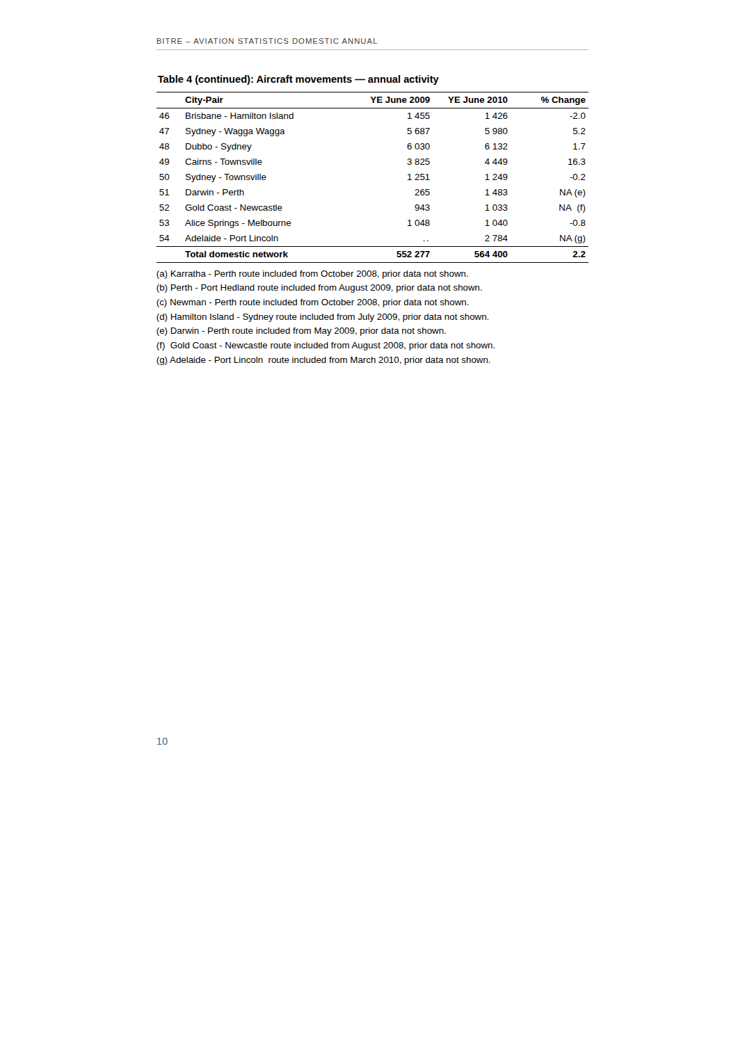BITRE – AVIATION STATISTICS DOMESTIC ANNUAL
Table 4 (continued): Aircraft movements — annual activity
| | City-Pair | YE June 2009 | YE June 2010 | % Change |
| --- | --- | --- | --- | --- |
| 46 | Brisbane - Hamilton Island | 1 455 | 1 426 | -2.0 |
| 47 | Sydney - Wagga Wagga | 5 687 | 5 980 | 5.2 |
| 48 | Dubbo - Sydney | 6 030 | 6 132 | 1.7 |
| 49 | Cairns - Townsville | 3 825 | 4 449 | 16.3 |
| 50 | Sydney - Townsville | 1 251 | 1 249 | -0.2 |
| 51 | Darwin - Perth | 265 | 1 483 | NA (e) |
| 52 | Gold Coast - Newcastle | 943 | 1 033 | NA (f) |
| 53 | Alice Springs - Melbourne | 1 048 | 1 040 | -0.8 |
| 54 | Adelaide - Port Lincoln | .. | 2 784 | NA (g) |
| | Total domestic network | 552 277 | 564 400 | 2.2 |
(a) Karratha - Perth route included from October 2008, prior data not shown.
(b) Perth - Port Hedland route included from August 2009, prior data not shown.
(c) Newman - Perth route included from October 2008, prior data not shown.
(d) Hamilton Island - Sydney route included from July 2009, prior data not shown.
(e) Darwin - Perth route included from May 2009, prior data not shown.
(f) Gold Coast - Newcastle route included from August 2008, prior data not shown.
(g) Adelaide - Port Lincoln route included from March 2010, prior data not shown.
10